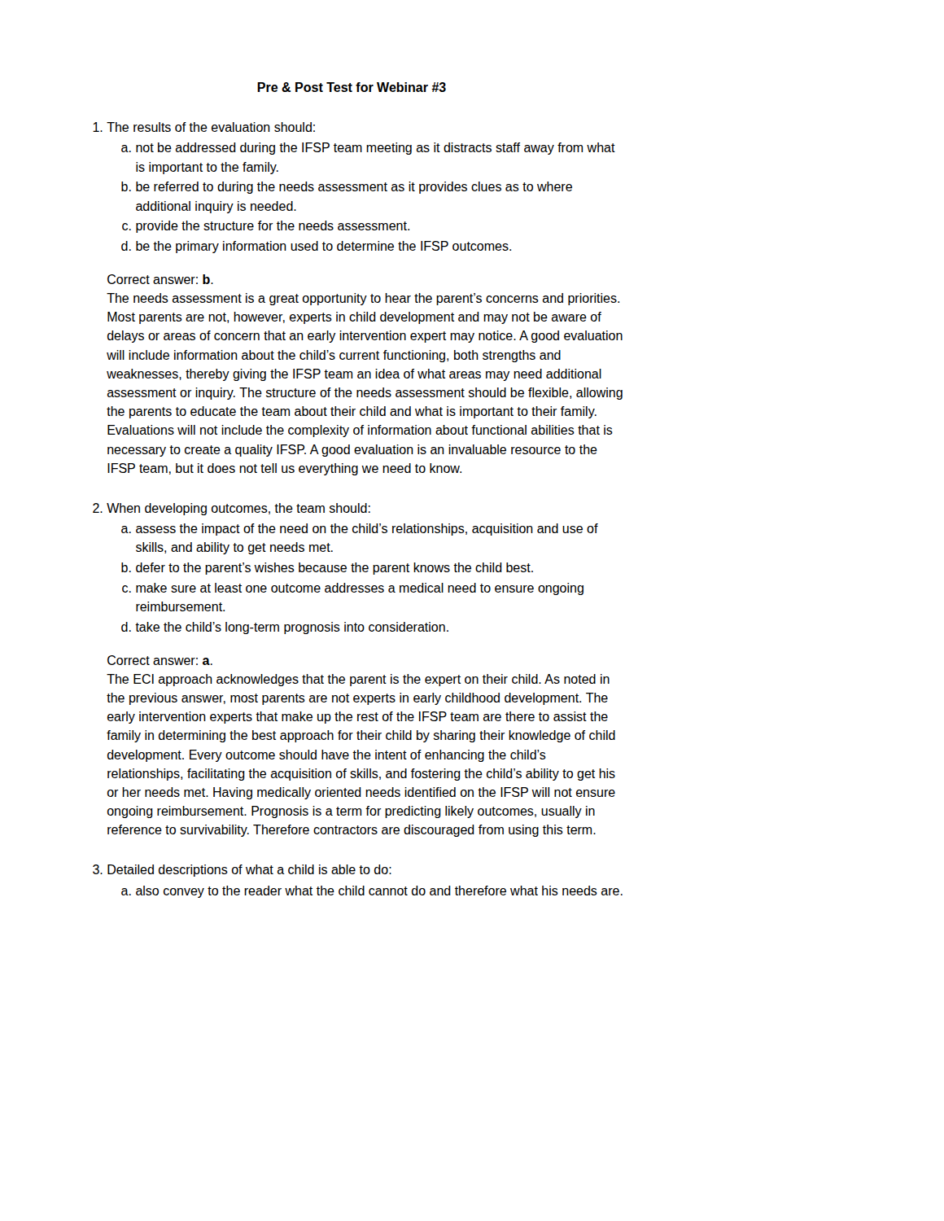Pre & Post Test for Webinar #3
The results of the evaluation should:
not be addressed during the IFSP team meeting as it distracts staff away from what is important to the family.
be referred to during the needs assessment as it provides clues as to where additional inquiry is needed.
provide the structure for the needs assessment.
be the primary information used to determine the IFSP outcomes.
Correct answer: b.
The needs assessment is a great opportunity to hear the parent’s concerns and priorities. Most parents are not, however, experts in child development and may not be aware of delays or areas of concern that an early intervention expert may notice. A good evaluation will include information about the child’s current functioning, both strengths and weaknesses, thereby giving the IFSP team an idea of what areas may need additional assessment or inquiry. The structure of the needs assessment should be flexible, allowing the parents to educate the team about their child and what is important to their family. Evaluations will not include the complexity of information about functional abilities that is necessary to create a quality IFSP. A good evaluation is an invaluable resource to the IFSP team, but it does not tell us everything we need to know.
When developing outcomes, the team should:
assess the impact of the need on the child’s relationships, acquisition and use of skills, and ability to get needs met.
defer to the parent’s wishes because the parent knows the child best.
make sure at least one outcome addresses a medical need to ensure ongoing reimbursement.
take the child’s long-term prognosis into consideration.
Correct answer: a.
The ECI approach acknowledges that the parent is the expert on their child. As noted in the previous answer, most parents are not experts in early childhood development. The early intervention experts that make up the rest of the IFSP team are there to assist the family in determining the best approach for their child by sharing their knowledge of child development. Every outcome should have the intent of enhancing the child’s relationships, facilitating the acquisition of skills, and fostering the child’s ability to get his or her needs met. Having medically oriented needs identified on the IFSP will not ensure ongoing reimbursement. Prognosis is a term for predicting likely outcomes, usually in reference to survivability. Therefore contractors are discouraged from using this term.
Detailed descriptions of what a child is able to do:
also convey to the reader what the child cannot do and therefore what his needs are.